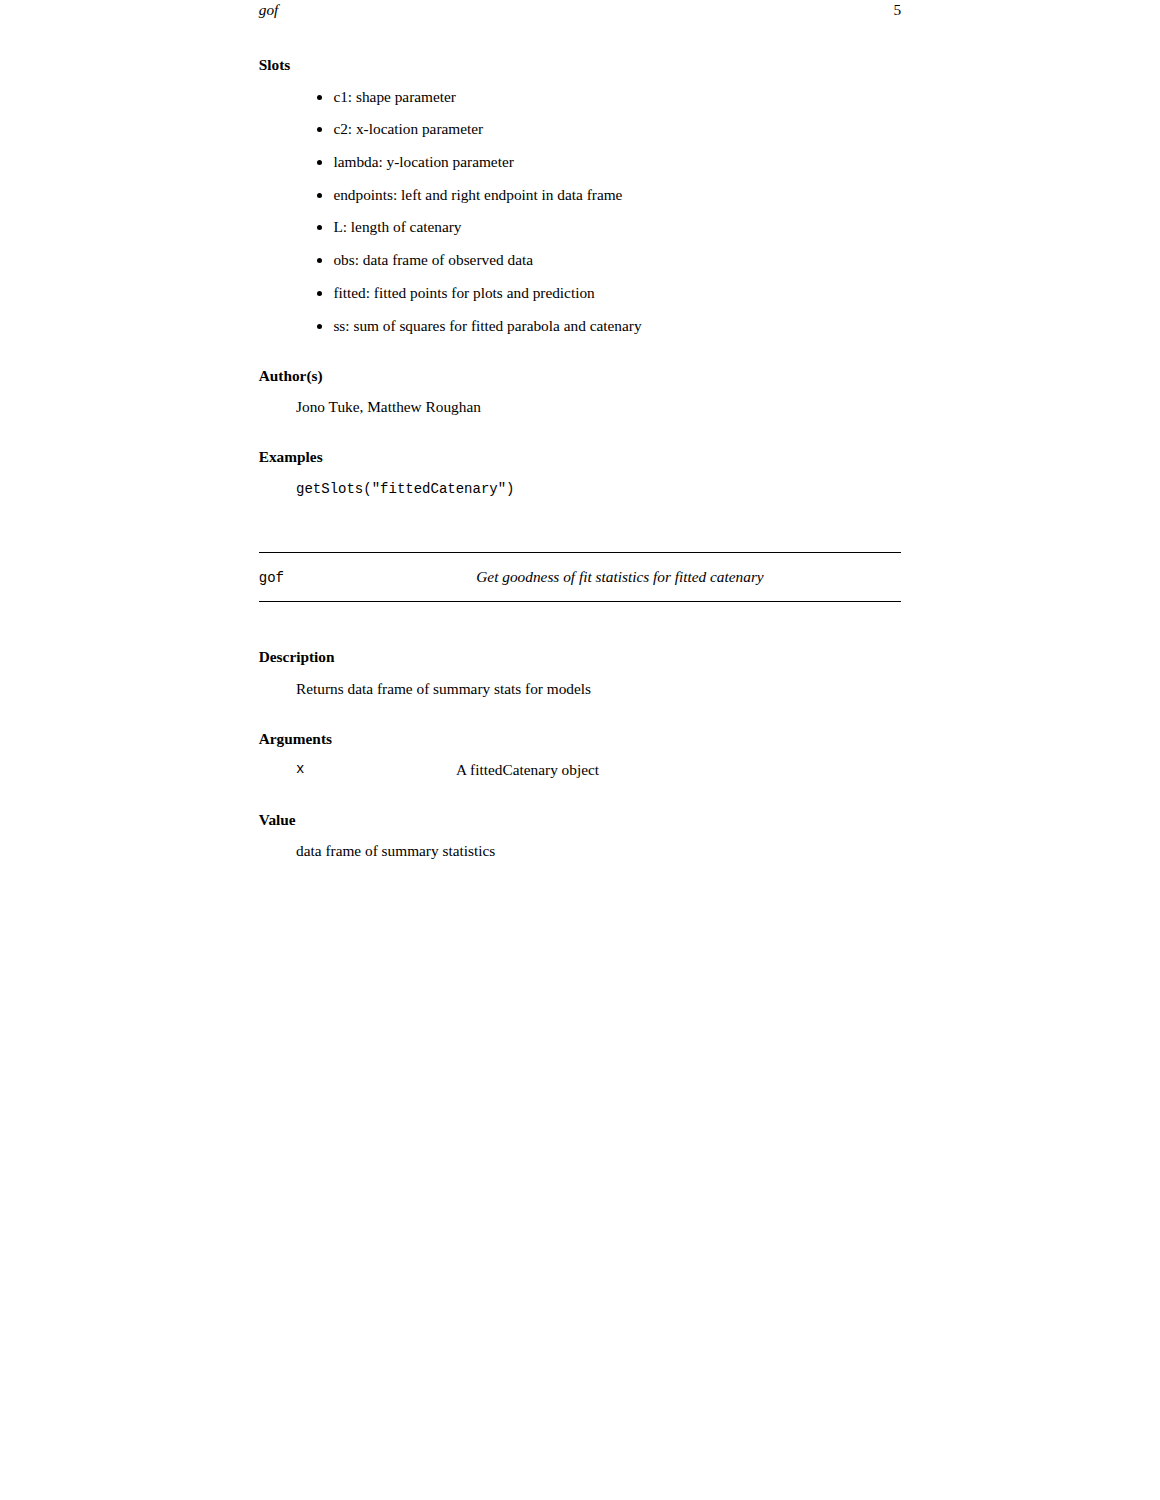gof 5
Slots
c1: shape parameter
c2: x-location parameter
lambda: y-location parameter
endpoints: left and right endpoint in data frame
L: length of catenary
obs: data frame of observed data
fitted: fitted points for plots and prediction
ss: sum of squares for fitted parabola and catenary
Author(s)
Jono Tuke, Matthew Roughan
Examples
getSlots("fittedCatenary")
gof Get goodness of fit statistics for fitted catenary
Description
Returns data frame of summary stats for models
Arguments
| x | A fittedCatenary object |
Value
data frame of summary statistics